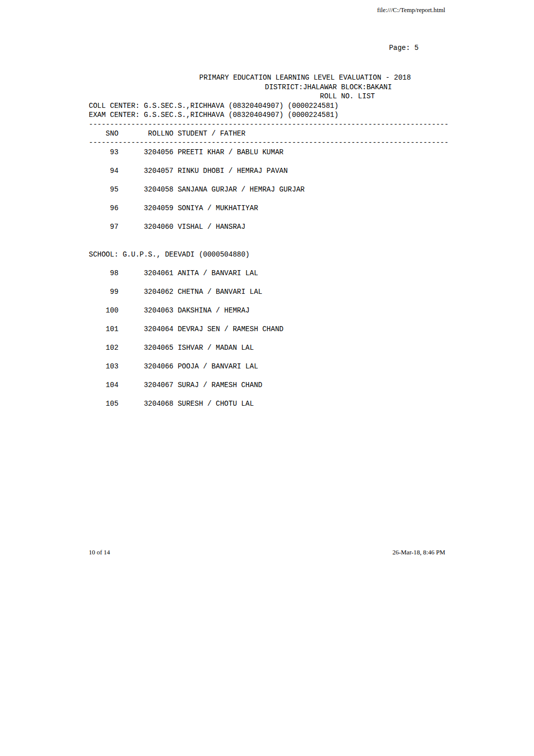file:///C:/Temp/report.html
Page: 5
                  PRIMARY EDUCATION LEARNING LEVEL EVALUATION - 2018
                             DISTRICT:JHALAWAR BLOCK:BAKANI
                                      ROLL NO. LIST
COLL CENTER: G.S.SEC.S.,RICHHAVA (08320404907) (0000224581)
EXAM CENTER: G.S.SEC.S.,RICHHAVA (08320404907) (0000224581)
-------------------------------------------------------------------------------------
    SNO       ROLLNO STUDENT / FATHER
-------------------------------------------------------------------------------------
     93      3204056 PREETI KHAR / BABLU KUMAR

     94      3204057 RINKU DHOBI / HEMRAJ PAVAN

     95      3204058 SANJANA GURJAR / HEMRAJ GURJAR

     96      3204059 SONIYA / MUKHATIYAR

     97      3204060 VISHAL / HANSRAJ


SCHOOL: G.U.P.S., DEEVADI (0000504880)

     98      3204061 ANITA / BANVARI LAL

     99      3204062 CHETNA / BANVARI LAL

    100      3204063 DAKSHINA / HEMRAJ

    101      3204064 DEVRAJ SEN / RAMESH CHAND

    102      3204065 ISHVAR / MADAN LAL

    103      3204066 POOJA / BANVARI LAL

    104      3204067 SURAJ / RAMESH CHAND

    105      3204068 SURESH / CHOTU LAL
10 of 14 26-Mar-18, 8:46 PM